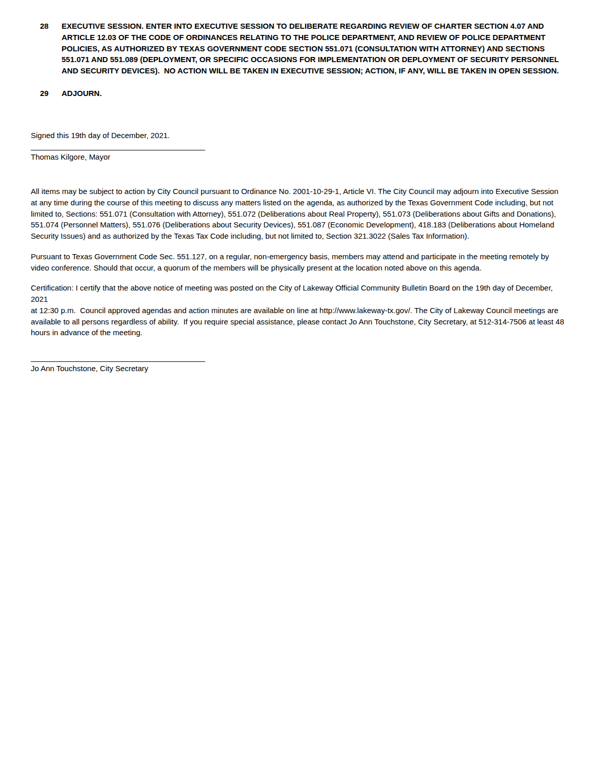28
Executive Session. Enter into Executive Session to deliberate regarding review of Charter Section 4.07 and Article 12.03 of the Code of Ordinances relating to the Police Department, and review of Police Department policies, as authorized by Texas Government Code Section 551.071 (Consultation with Attorney) and Sections 551.071 and 551.089 (Deployment, or specific occasions for implementation or deployment of security personnel and security devices). No action will be taken in Executive Session; action, if any, will be taken in open session.
29
Adjourn.
Signed this 19th day of December, 2021.
Thomas Kilgore, Mayor
All items may be subject to action by City Council pursuant to Ordinance No. 2001-10-29-1, Article VI. The City Council may adjourn into Executive Session at any time during the course of this meeting to discuss any matters listed on the agenda, as authorized by the Texas Government Code including, but not limited to, Sections: 551.071 (Consultation with Attorney), 551.072 (Deliberations about Real Property), 551.073 (Deliberations about Gifts and Donations), 551.074 (Personnel Matters), 551.076 (Deliberations about Security Devices), 551.087 (Economic Development), 418.183 (Deliberations about Homeland Security Issues) and as authorized by the Texas Tax Code including, but not limited to, Section 321.3022 (Sales Tax Information).
Pursuant to Texas Government Code Sec. 551.127, on a regular, non-emergency basis, members may attend and participate in the meeting remotely by video conference. Should that occur, a quorum of the members will be physically present at the location noted above on this agenda.
Certification: I certify that the above notice of meeting was posted on the City of Lakeway Official Community Bulletin Board on the 19th day of December, 2021
at 12:30 p.m. Council approved agendas and action minutes are available on line at http://www.lakeway-tx.gov/. The City of Lakeway Council meetings are available to all persons regardless of ability. If you require special assistance, please contact Jo Ann Touchstone, City Secretary, at 512-314-7506 at least 48 hours in advance of the meeting.
Jo Ann Touchstone, City Secretary